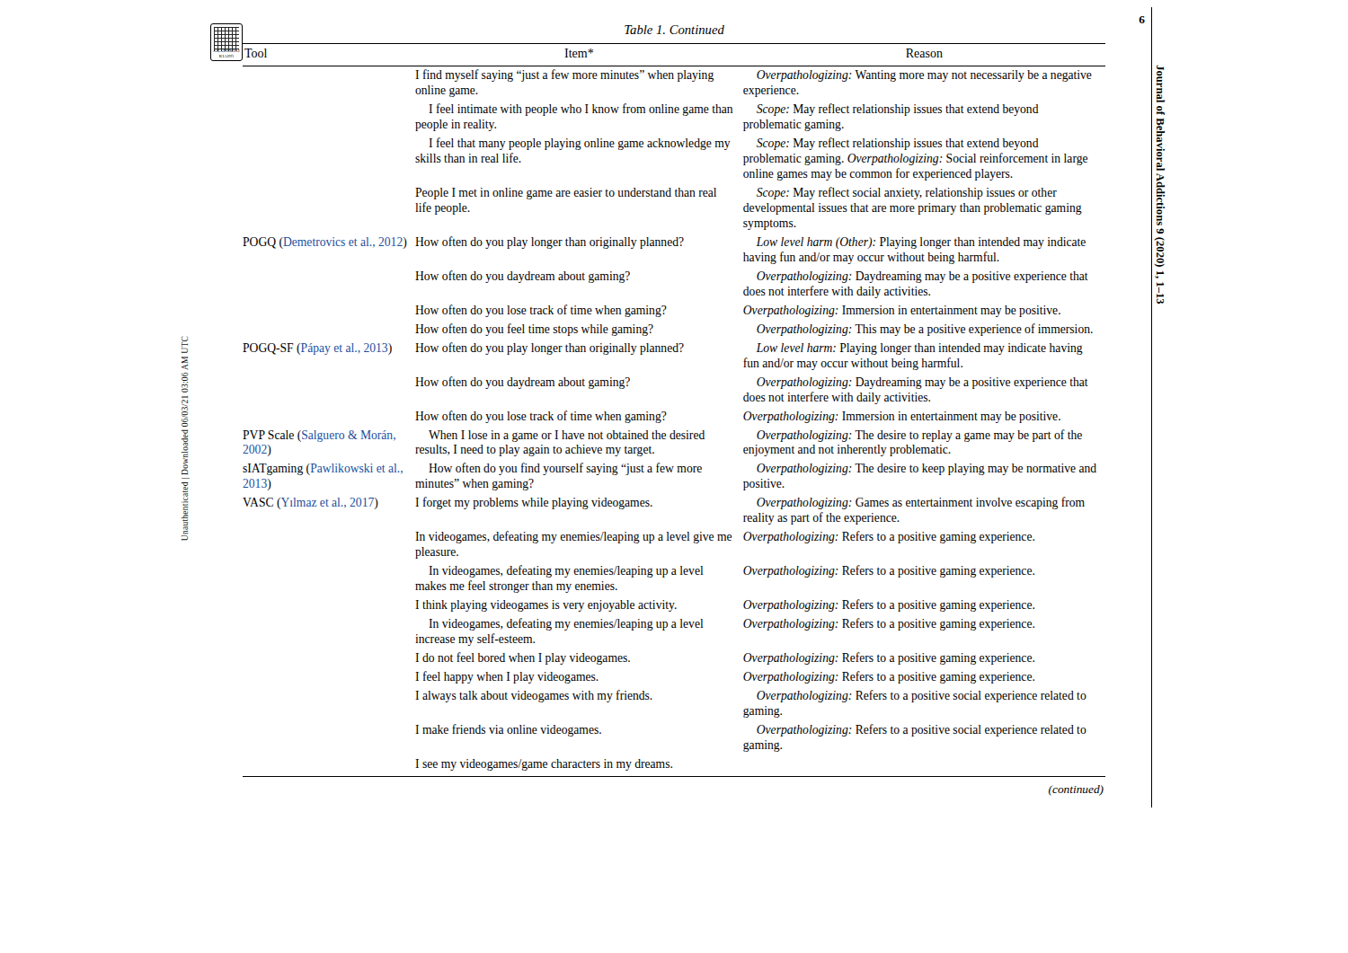AKADÉMIAI KIADÓ
6
Unauthenticated | Downloaded 06/03/21 03:06 AM UTC
Journal of Behavioral Addictions 9 (2020) 1, 1–13
Table 1. Continued
| Tool | Item* | Reason |
| --- | --- | --- |
| | I find myself saying “just a few more minutes” when playing online game. | Overpathologizing: Wanting more may not necessarily be a negative experience. |
| | I feel intimate with people who I know from online game than people in reality. | Scope: May reflect relationship issues that extend beyond problematic gaming. |
| | I feel that many people playing online game acknowledge my skills than in real life. | Scope: May reflect relationship issues that extend beyond problematic gaming. Overpathologizing: Social reinforcement in large online games may be common for experienced players. |
| | People I met in online game are easier to understand than real life people. | Scope: May reflect social anxiety, relationship issues or other developmental issues that are more primary than problematic gaming symptoms. |
| POGQ ( Demetrovics et al., 2012 ) | How often do you play longer than originally planned? | Low level harm (Other): Playing longer than intended may indicate having fun and/or may occur without being harmful. |
| | How often do you daydream about gaming? | Overpathologizing: Daydreaming may be a positive experience that does not interfere with daily activities. |
| | How often do you lose track of time when gaming? | Overpathologizing: Immersion in entertainment may be positive. |
| | How often do you feel time stops while gaming? | Overpathologizing: This may be a positive experience of immersion. |
| POGQ-SF ( Pápay et al., 2013 ) | How often do you play longer than originally planned? | Low level harm: Playing longer than intended may indicate having fun and/or may occur without being harmful. |
| | How often do you daydream about gaming? | Overpathologizing: Daydreaming may be a positive experience that does not interfere with daily activities. |
| | How often do you lose track of time when gaming? | Overpathologizing: Immersion in entertainment may be positive. |
| PVP Scale ( Salguero & Morán, 2002 ) | When I lose in a game or I have not obtained the desired results, I need to play again to achieve my target. | Overpathologizing: The desire to replay a game may be part of the enjoyment and not inherently problematic. |
| sIATgaming ( Pawlikowski et al., 2013 ) | How often do you find yourself saying “just a few more minutes” when gaming? | Overpathologizing: The desire to keep playing may be normative and positive. |
| VASC ( Yılmaz et al., 2017 ) | I forget my problems while playing videogames. | Overpathologizing: Games as entertainment involve escaping from reality as part of the experience. |
| | In videogames, defeating my enemies/leaping up a level give me pleasure. | Overpathologizing: Refers to a positive gaming experience. |
| | In videogames, defeating my enemies/leaping up a level makes me feel stronger than my enemies. | Overpathologizing: Refers to a positive gaming experience. |
| | I think playing videogames is very enjoyable activity. | Overpathologizing: Refers to a positive gaming experience. |
| | In videogames, defeating my enemies/leaping up a level increase my self-esteem. | Overpathologizing: Refers to a positive gaming experience. |
| | I do not feel bored when I play videogames. | Overpathologizing: Refers to a positive gaming experience. |
| | I feel happy when I play videogames. | Overpathologizing: Refers to a positive gaming experience. |
| | I always talk about videogames with my friends. | Overpathologizing: Refers to a positive social experience related to gaming. |
| | I make friends via online videogames. | Overpathologizing: Refers to a positive social experience related to gaming. |
| | I see my videogames/game characters in my dreams. | |
(continued)